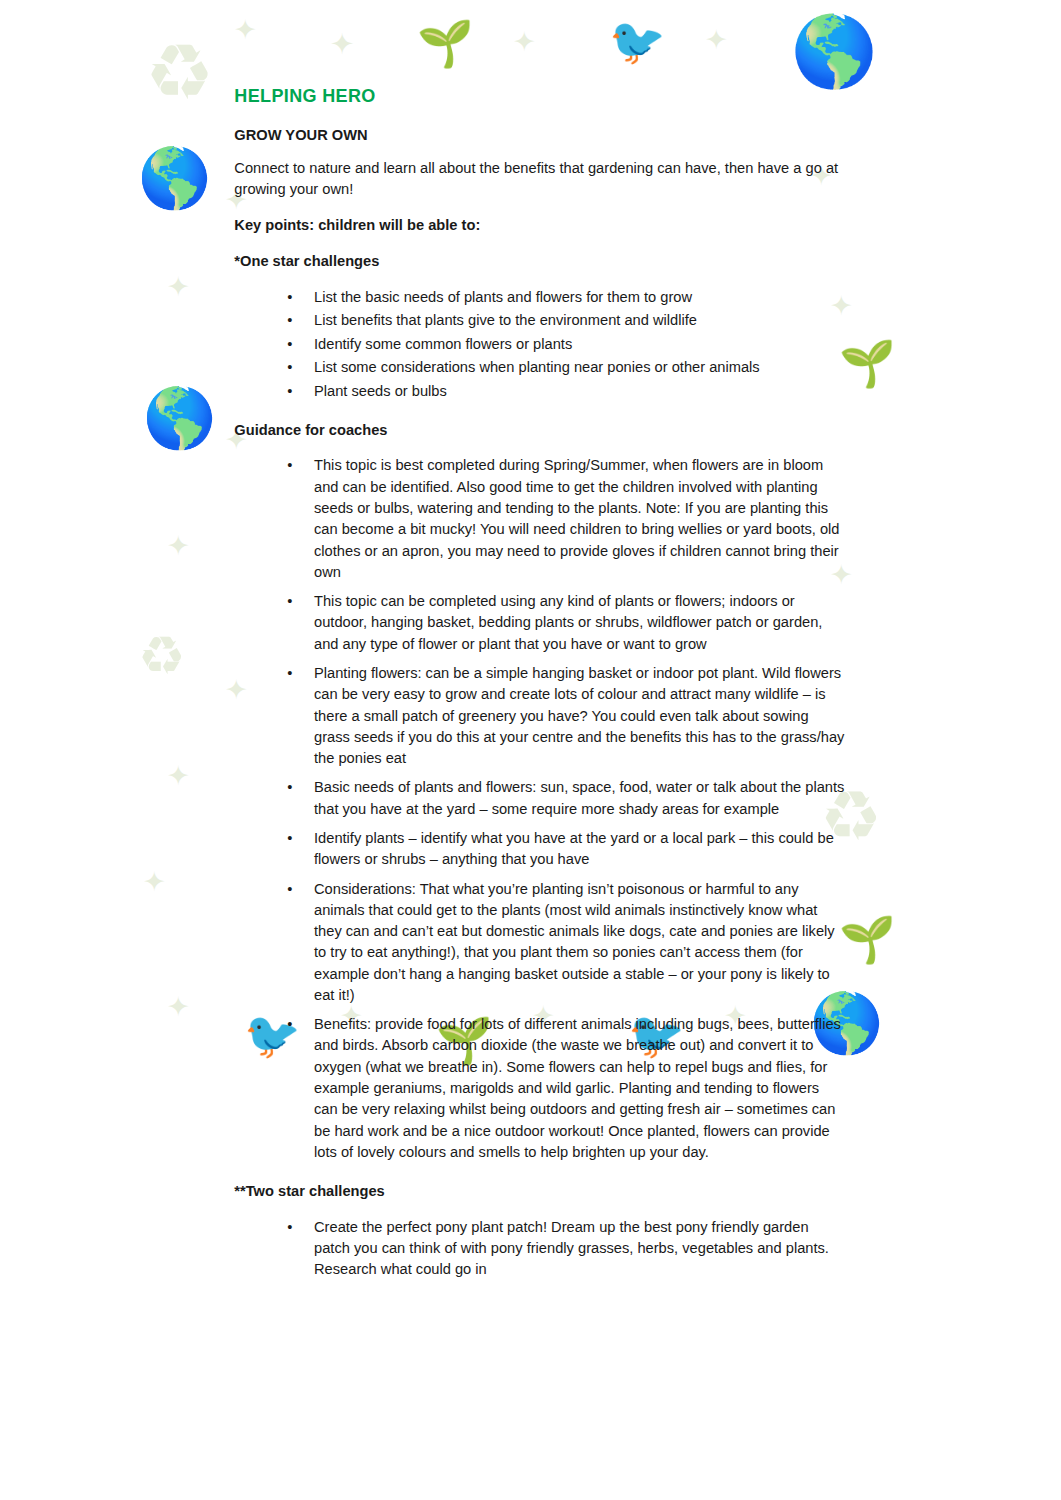♻
✦
✦
🌱
✦
🐦
✦
🌎
🌎
✦
✦
✦
✦
🌱
🌎
✦
✦
✦
♻
✦
✦
♻
✦
🌱
✦
🐦
✦
🌱
✦
🐦
✦
🌎
HELPING HERO
GROW YOUR OWN
Connect to nature and learn all about the benefits that gardening can have, then have a go at growing your own!
Key points: children will be able to:
*One star challenges
List the basic needs of plants and flowers for them to grow
List benefits that plants give to the environment and wildlife
Identify some common flowers or plants
List some considerations when planting near ponies or other animals
Plant seeds or bulbs
Guidance for coaches
This topic is best completed during Spring/Summer, when flowers are in bloom and can be identified. Also good time to get the children involved with planting seeds or bulbs, watering and tending to the plants. Note: If you are planting this can become a bit mucky! You will need children to bring wellies or yard boots, old clothes or an apron, you may need to provide gloves if children cannot bring their own
This topic can be completed using any kind of plants or flowers; indoors or outdoor, hanging basket, bedding plants or shrubs, wildflower patch or garden, and any type of flower or plant that you have or want to grow
Planting flowers: can be a simple hanging basket or indoor pot plant. Wild flowers can be very easy to grow and create lots of colour and attract many wildlife – is there a small patch of greenery you have? You could even talk about sowing grass seeds if you do this at your centre and the benefits this has to the grass/hay the ponies eat
Basic needs of plants and flowers: sun, space, food, water or talk about the plants that you have at the yard – some require more shady areas for example
Identify plants – identify what you have at the yard or a local park – this could be flowers or shrubs – anything that you have
Considerations: That what you’re planting isn’t poisonous or harmful to any animals that could get to the plants (most wild animals instinctively know what they can and can’t eat but domestic animals like dogs, cate and ponies are likely to try to eat anything!), that you plant them so ponies can’t access them (for example don’t hang a hanging basket outside a stable – or your pony is likely to eat it!)
Benefits: provide food for lots of different animals including bugs, bees, butterflies and birds. Absorb carbon dioxide (the waste we breathe out) and convert it to oxygen (what we breathe in). Some flowers can help to repel bugs and flies, for example geraniums, marigolds and wild garlic. Planting and tending to flowers can be very relaxing whilst being outdoors and getting fresh air – sometimes can be hard work and be a nice outdoor workout! Once planted, flowers can provide lots of lovely colours and smells to help brighten up your day.
**Two star challenges
Create the perfect pony plant patch! Dream up the best pony friendly garden patch you can think of with pony friendly grasses, herbs, vegetables and plants. Research what could go in